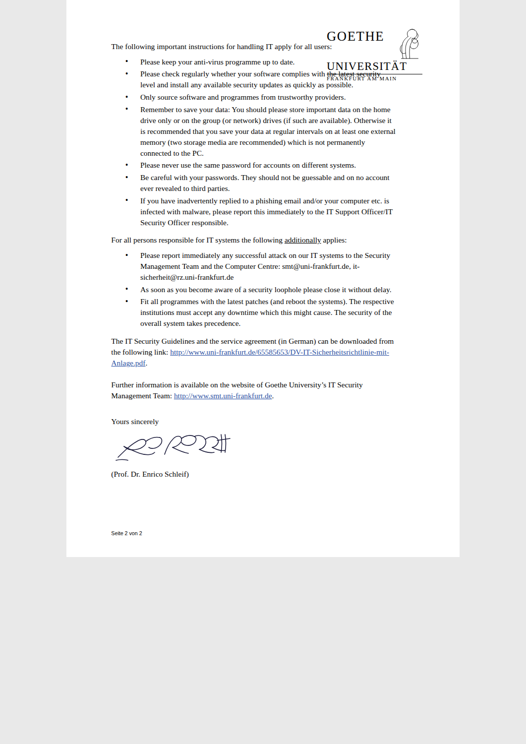GOETHE UNIVERSITÄT
FRANKFURT AM MAIN
The following important instructions for handling IT apply for all users:
Please keep your anti-virus programme up to date.
Please check regularly whether your software complies with the latest security level and install any available security updates as quickly as possible.
Only source software and programmes from trustworthy providers.
Remember to save your data: You should please store important data on the home drive only or on the group (or network) drives (if such are available). Otherwise it is recommended that you save your data at regular intervals on at least one external memory (two storage media are recommended) which is not permanently connected to the PC.
Please never use the same password for accounts on different systems.
Be careful with your passwords. They should not be guessable and on no account ever revealed to third parties.
If you have inadvertently replied to a phishing email and/or your computer etc. is infected with malware, please report this immediately to the IT Support Officer/IT Security Officer responsible.
For all persons responsible for IT systems the following additionally applies:
Please report immediately any successful attack on our IT systems to the Security Management Team and the Computer Centre: smt@uni-frankfurt.de, it-sicherheit@rz.uni-frankfurt.de
As soon as you become aware of a security loophole please close it without delay.
Fit all programmes with the latest patches (and reboot the systems). The respective institutions must accept any downtime which this might cause. The security of the overall system takes precedence.
The IT Security Guidelines and the service agreement (in German) can be downloaded from the following link: http://www.uni-frankfurt.de/65585653/DV-IT-Sicherheitsrichtlinie-mit-Anlage.pdf.
Further information is available on the website of Goethe University’s IT Security Management Team: http://www.smt.uni-frankfurt.de.
Yours sincerely
(Prof. Dr. Enrico Schleif)
Seite 2 von 2